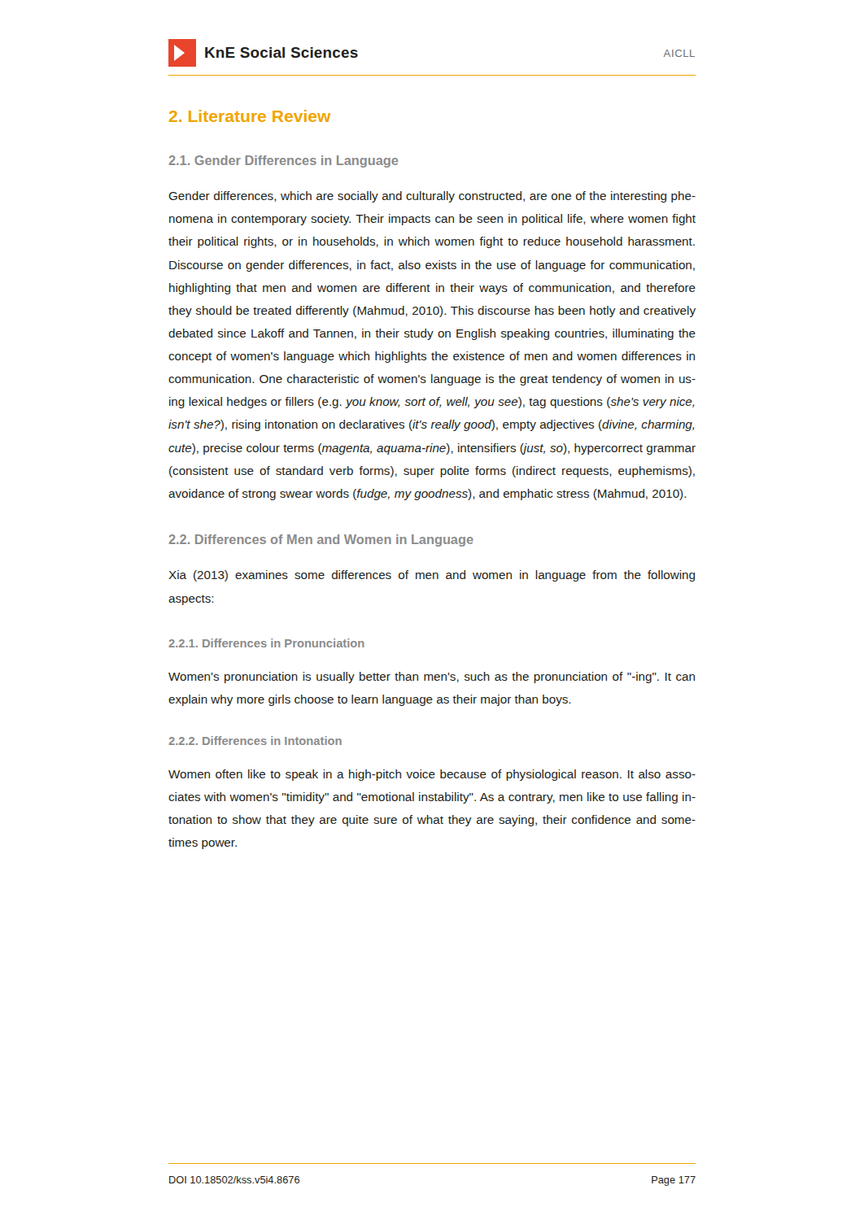KnE Social Sciences
AICLL
2. Literature Review
2.1. Gender Differences in Language
Gender differences, which are socially and culturally constructed, are one of the interesting phenomena in contemporary society. Their impacts can be seen in political life, where women fight their political rights, or in households, in which women fight to reduce household harassment. Discourse on gender differences, in fact, also exists in the use of language for communication, highlighting that men and women are different in their ways of communication, and therefore they should be treated differently (Mahmud, 2010). This discourse has been hotly and creatively debated since Lakoff and Tannen, in their study on English speaking countries, illuminating the concept of women's language which highlights the existence of men and women differences in communication. One characteristic of women's language is the great tendency of women in using lexical hedges or fillers (e.g. you know, sort of, well, you see), tag questions (she's very nice, isn't she?), rising intonation on declaratives (it's really good), empty adjectives (divine, charming, cute), precise colour terms (magenta, aquama-rine), intensifiers (just, so), hypercorrect grammar (consistent use of standard verb forms), super polite forms (indirect requests, euphemisms), avoidance of strong swear words (fudge, my goodness), and emphatic stress (Mahmud, 2010).
2.2. Differences of Men and Women in Language
Xia (2013) examines some differences of men and women in language from the following aspects:
2.2.1. Differences in Pronunciation
Women's pronunciation is usually better than men's, such as the pronunciation of "-ing". It can explain why more girls choose to learn language as their major than boys.
2.2.2. Differences in Intonation
Women often like to speak in a high-pitch voice because of physiological reason. It also associates with women's "timidity" and "emotional instability". As a contrary, men like to use falling intonation to show that they are quite sure of what they are saying, their confidence and sometimes power.
DOI 10.18502/kss.v5i4.8676 Page 177